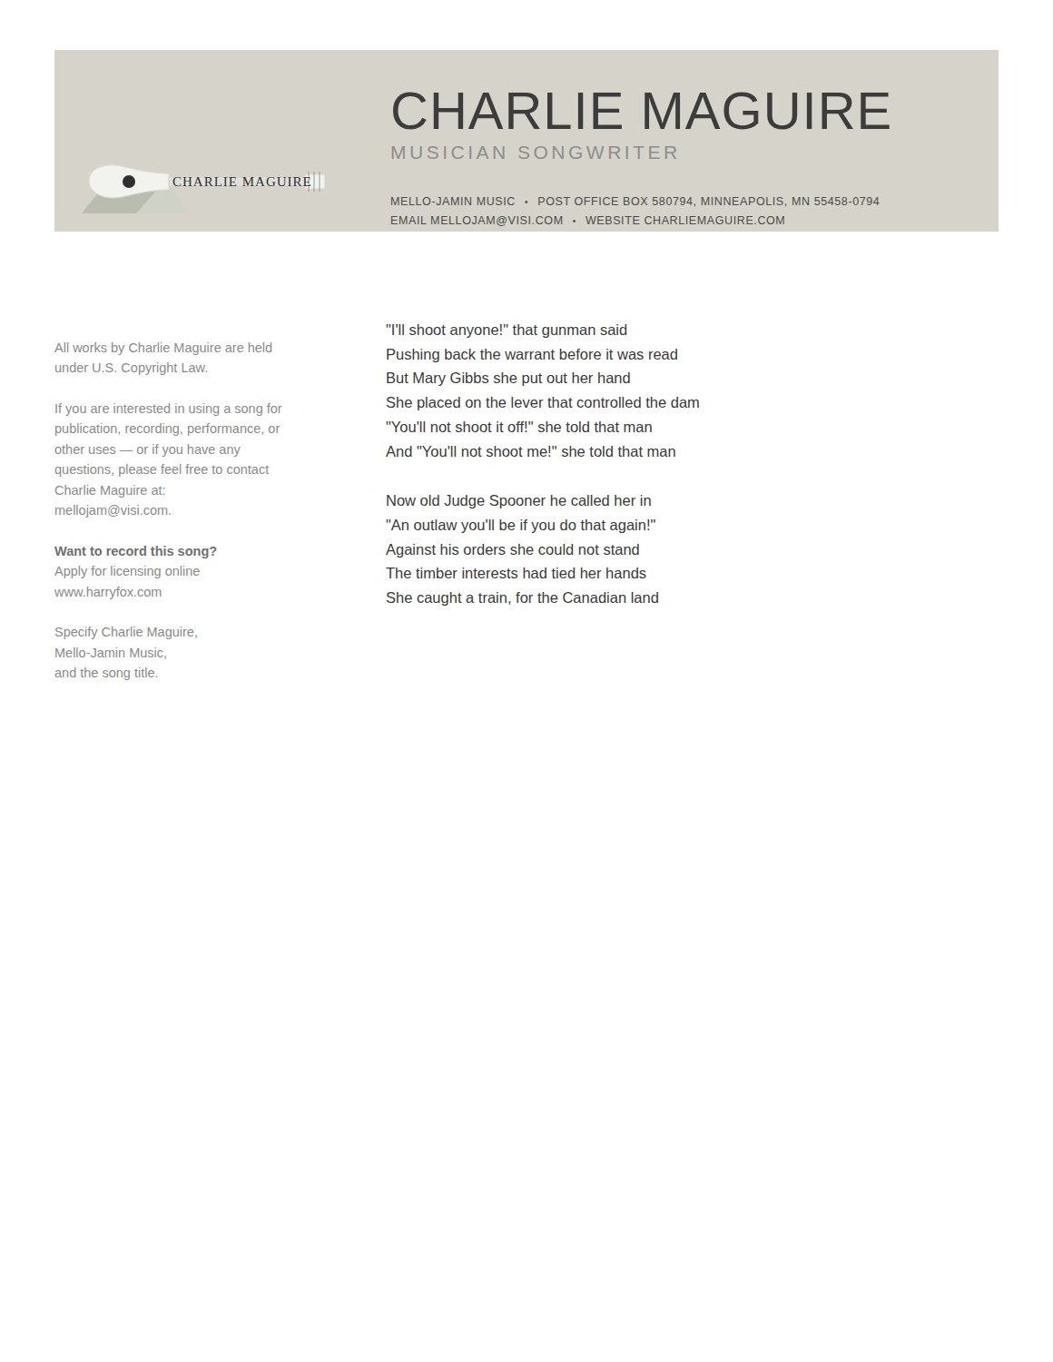CHARLIE MAGUIRE
CHARLIE MAGUIRE
MUSICIAN SONGWRITER
MELLO-JAMIN MUSIC • POST OFFICE BOX 580794, MINNEAPOLIS, MN 55458-0794
EMAIL MELLOJAM@VISI.COM • WEBSITE CHARLIEMAGUIRE.COM
All works by Charlie Maguire are held under U.S. Copyright Law.
If you are interested in using a song for publication, recording, performance, or other uses — or if you have any questions, please feel free to contact Charlie Maguire at: mellojam@visi.com.
Want to record this song?
Apply for licensing online
www.harryfox.com
Specify Charlie Maguire,
Mello-Jamin Music,
and the song title.
"I'll shoot anyone!" that gunman said
Pushing back the warrant before it was read
But Mary Gibbs she put out her hand
She placed on the lever that controlled the dam
"You'll not shoot it off!" she told that man
And "You'll not shoot me!" she told that man
Now old Judge Spooner he called her in
"An outlaw you'll be if you do that again!"
Against his orders she could not stand
The timber interests had tied her hands
She caught a train, for the Canadian land